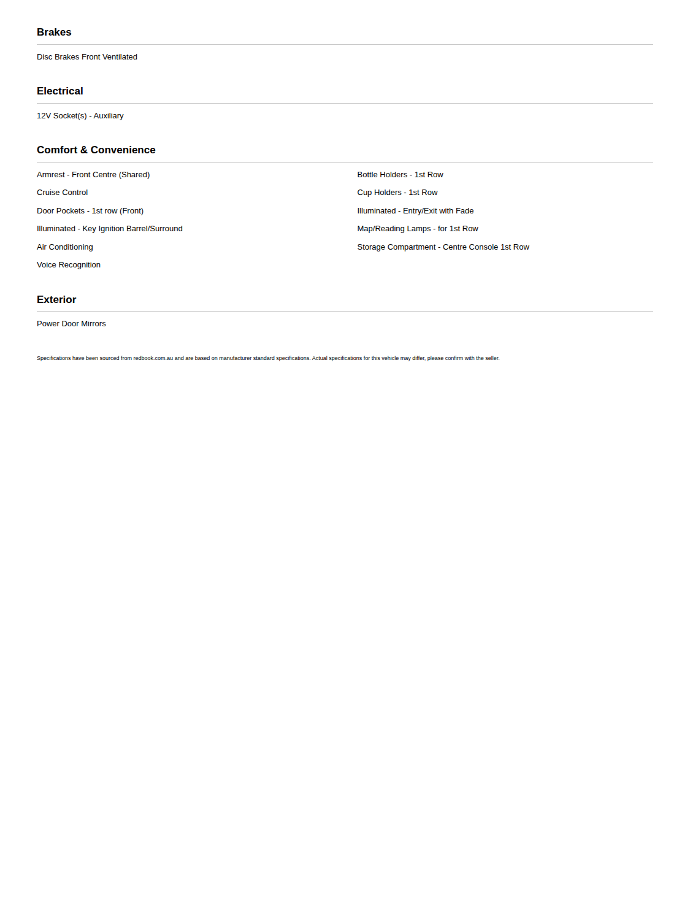Brakes
Disc Brakes Front Ventilated
Electrical
12V Socket(s) - Auxiliary
Comfort & Convenience
Armrest - Front Centre (Shared)
Bottle Holders - 1st Row
Cruise Control
Cup Holders - 1st Row
Door Pockets - 1st row (Front)
Illuminated - Entry/Exit with Fade
Illuminated - Key Ignition Barrel/Surround
Map/Reading Lamps - for 1st Row
Air Conditioning
Storage Compartment - Centre Console 1st Row
Voice Recognition
Exterior
Power Door Mirrors
Specifications have been sourced from redbook.com.au and are based on manufacturer standard specifications. Actual specifications for this vehicle may differ, please confirm with the seller.